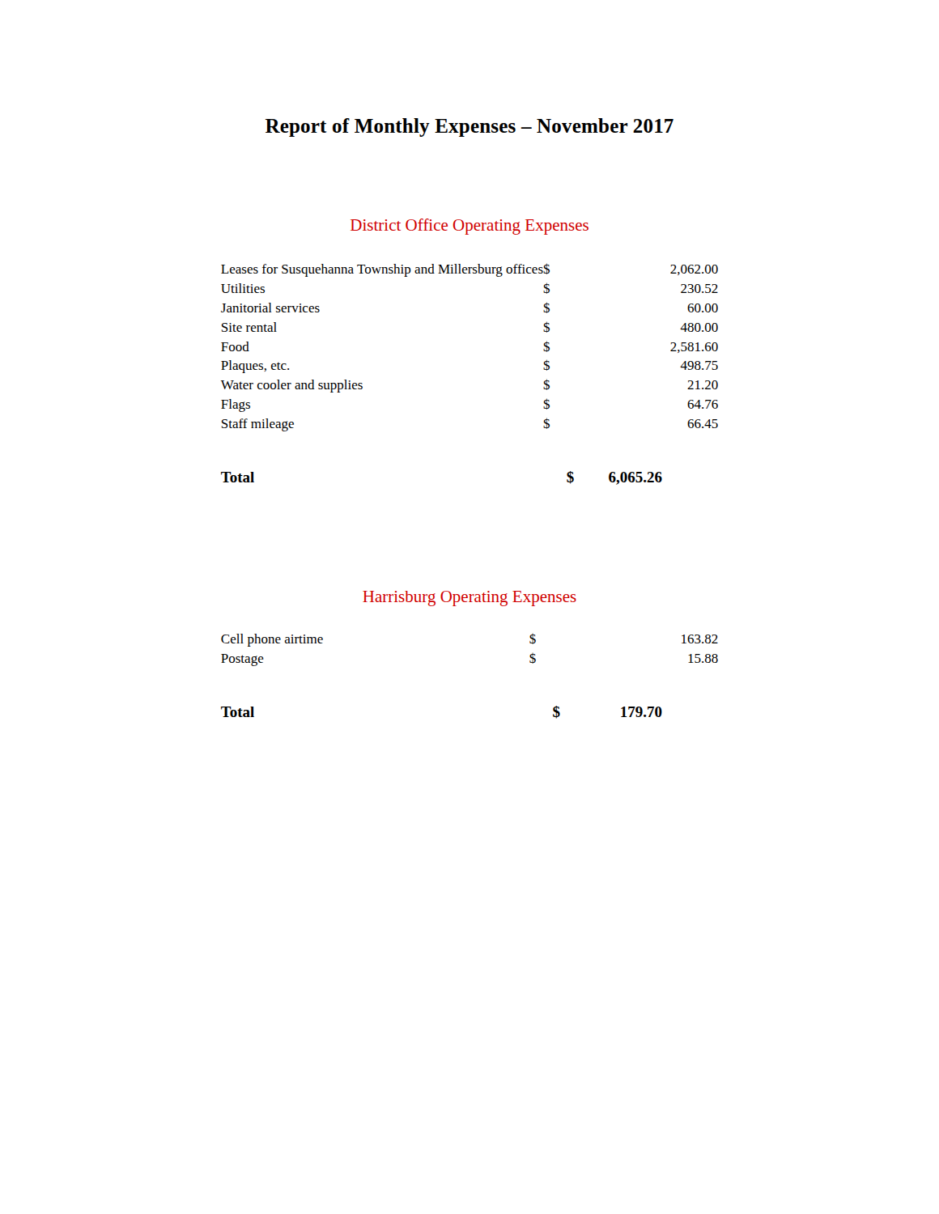Report of Monthly Expenses – November 2017
District Office Operating Expenses
| Leases for Susquehanna Township and Millersburg offices | $ | 2,062.00 |
| Utilities | $ | 230.52 |
| Janitorial services | $ | 60.00 |
| Site rental | $ | 480.00 |
| Food | $ | 2,581.60 |
| Plaques, etc. | $ | 498.75 |
| Water cooler and supplies | $ | 21.20 |
| Flags | $ | 64.76 |
| Staff mileage | $ | 66.45 |
| Total | $ | 6,065.26 |
Harrisburg Operating Expenses
| Cell phone airtime | $ | 163.82 |
| Postage | $ | 15.88 |
| Total | $ | 179.70 |